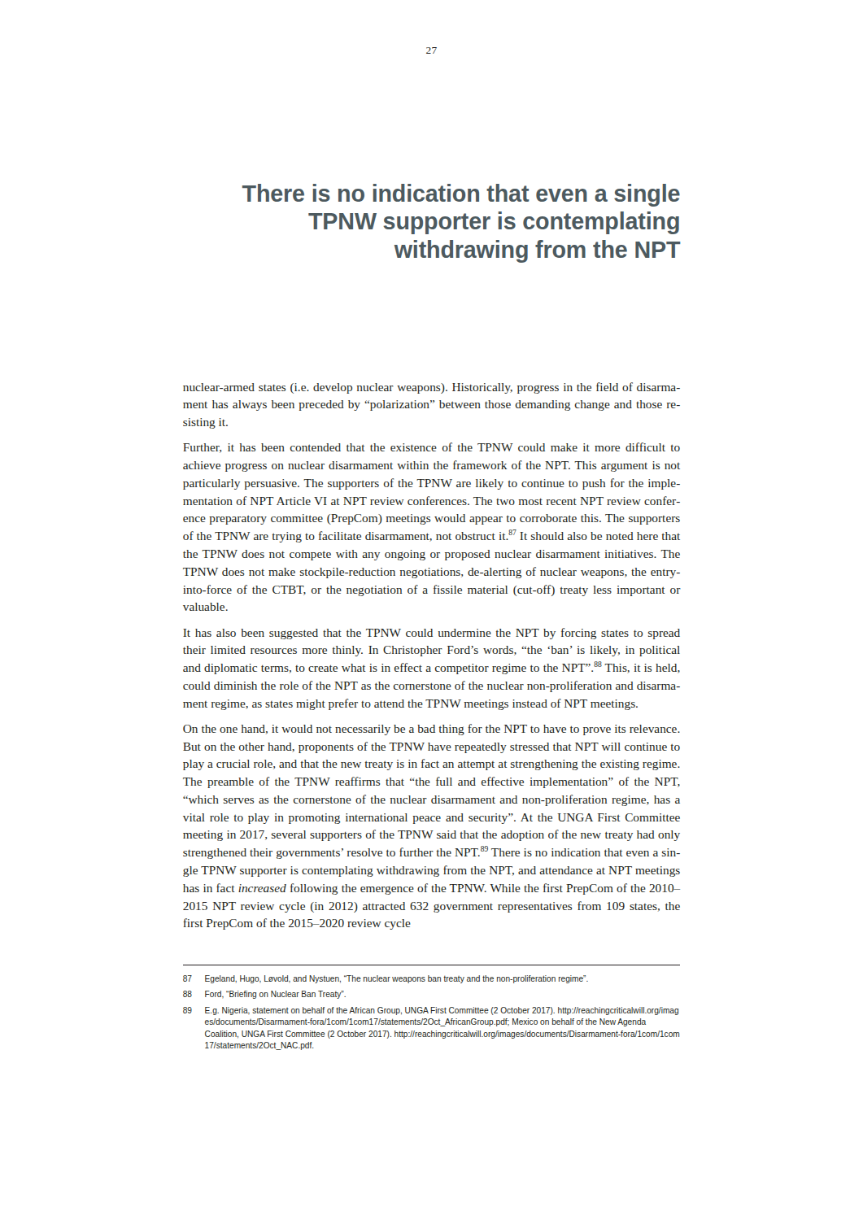27
There is no indication that even a single TPNW supporter is contemplating withdrawing from the NPT
nuclear-armed states (i.e. develop nuclear weapons). Historically, progress in the field of disarmament has always been preceded by “polarization” between those demanding change and those resisting it.
Further, it has been contended that the existence of the TPNW could make it more difficult to achieve progress on nuclear disarmament within the framework of the NPT. This argument is not particularly persuasive. The supporters of the TPNW are likely to continue to push for the implementation of NPT Article VI at NPT review conferences. The two most recent NPT review conference preparatory committee (PrepCom) meetings would appear to corroborate this. The supporters of the TPNW are trying to facilitate disarmament, not obstruct it.87 It should also be noted here that the TPNW does not compete with any ongoing or proposed nuclear disarmament initiatives. The TPNW does not make stockpile-reduction negotiations, de-alerting of nuclear weapons, the entry-into-force of the CTBT, or the negotiation of a fissile material (cut-off) treaty less important or valuable.
It has also been suggested that the TPNW could undermine the NPT by forcing states to spread their limited resources more thinly. In Christopher Ford’s words, “the ‘ban’ is likely, in political and diplomatic terms, to create what is in effect a competitor regime to the NPT”.88 This, it is held, could diminish the role of the NPT as the cornerstone of the nuclear non-proliferation and disarmament regime, as states might prefer to attend the TPNW meetings instead of NPT meetings.
On the one hand, it would not necessarily be a bad thing for the NPT to have to prove its relevance. But on the other hand, proponents of the TPNW have repeatedly stressed that NPT will continue to play a crucial role, and that the new treaty is in fact an attempt at strengthening the existing regime. The preamble of the TPNW reaffirms that “the full and effective implementation” of the NPT, “which serves as the cornerstone of the nuclear disarmament and non-proliferation regime, has a vital role to play in promoting international peace and security”. At the UNGA First Committee meeting in 2017, several supporters of the TPNW said that the adoption of the new treaty had only strengthened their governments’ resolve to further the NPT.89 There is no indication that even a single TPNW supporter is contemplating withdrawing from the NPT, and attendance at NPT meetings has in fact increased following the emergence of the TPNW. While the first PrepCom of the 2010–2015 NPT review cycle (in 2012) attracted 632 government representatives from 109 states, the first PrepCom of the 2015–2020 review cycle
87
Egeland, Hugo, Løvold, and Nystuen, “The nuclear weapons ban treaty and the non-proliferation regime”.
88
Ford, “Briefing on Nuclear Ban Treaty”.
89
E.g. Nigeria, statement on behalf of the African Group, UNGA First Committee (2 October 2017). http://reachingcriticalwill.org/images/documents/Disarmament-fora/1com/1com17/statements/2Oct_AfricanGroup.pdf; Mexico on behalf of the New Agenda Coalition, UNGA First Committee (2 October 2017). http://reachingcriticalwill.org/images/documents/Disarmament-fora/1com/1com17/statements/2Oct_NAC.pdf.